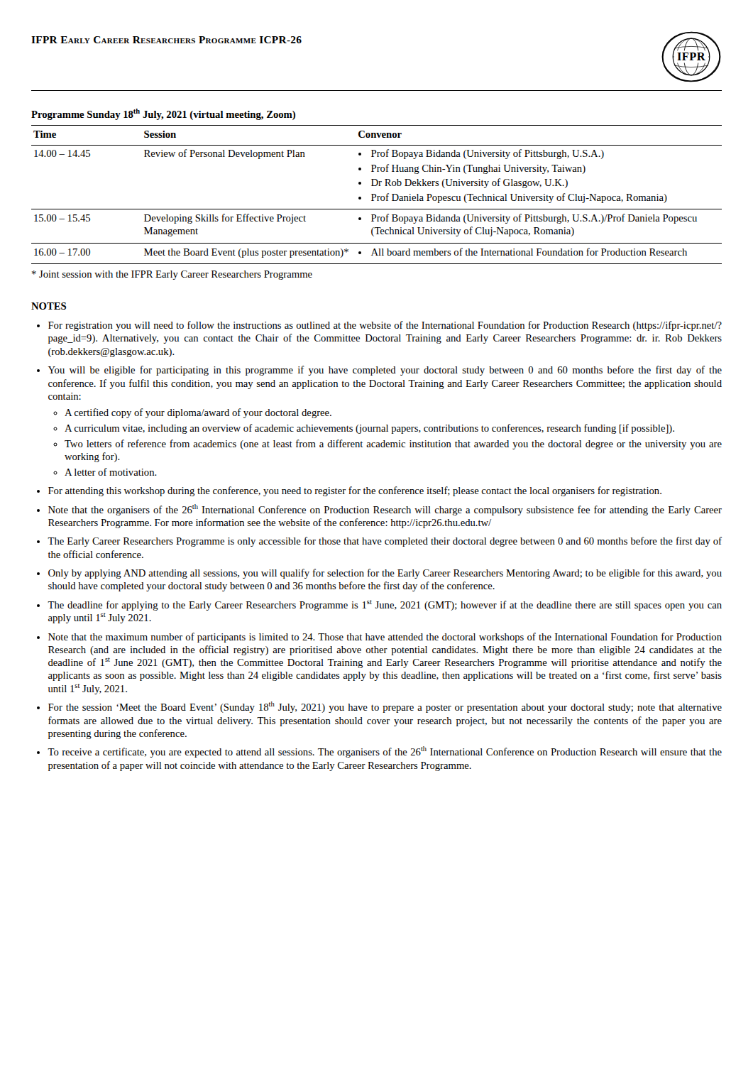IFPR Early Career Researchers Programme ICPR-26
IFPR
Programme Sunday 18th July, 2021 (virtual meeting, Zoom)
| Time | Session | Convenor |
| --- | --- | --- |
| 14.00 – 14.45 | Review of Personal Development Plan | Prof Bopaya Bidanda (University of Pittsburgh, U.S.A.) Prof Huang Chin-Yin (Tunghai University, Taiwan) Dr Rob Dekkers (University of Glasgow, U.K.) Prof Daniela Popescu (Technical University of Cluj-Napoca, Romania) |
| 15.00 – 15.45 | Developing Skills for Effective Project Management | Prof Bopaya Bidanda (University of Pittsburgh, U.S.A.)/Prof Daniela Popescu (Technical University of Cluj-Napoca, Romania) |
| 16.00 – 17.00 | Meet the Board Event (plus poster presentation)* | All board members of the International Foundation for Production Research |
* Joint session with the IFPR Early Career Researchers Programme
NOTES
For registration you will need to follow the instructions as outlined at the website of the International Foundation for Production Research (https://ifpr-icpr.net/?page_id=9). Alternatively, you can contact the Chair of the Committee Doctoral Training and Early Career Researchers Programme: dr. ir. Rob Dekkers (rob.dekkers@glasgow.ac.uk).
You will be eligible for participating in this programme if you have completed your doctoral study between 0 and 60 months before the first day of the conference. If you fulfil this condition, you may send an application to the Doctoral Training and Early Career Researchers Committee; the application should contain:
A certified copy of your diploma/award of your doctoral degree.
A curriculum vitae, including an overview of academic achievements (journal papers, contributions to conferences, research funding [if possible]).
Two letters of reference from academics (one at least from a different academic institution that awarded you the doctoral degree or the university you are working for).
A letter of motivation.
For attending this workshop during the conference, you need to register for the conference itself; please contact the local organisers for registration.
Note that the organisers of the 26th International Conference on Production Research will charge a compulsory subsistence fee for attending the Early Career Researchers Programme. For more information see the website of the conference: http://icpr26.thu.edu.tw/
The Early Career Researchers Programme is only accessible for those that have completed their doctoral degree between 0 and 60 months before the first day of the official conference.
Only by applying AND attending all sessions, you will qualify for selection for the Early Career Researchers Mentoring Award; to be eligible for this award, you should have completed your doctoral study between 0 and 36 months before the first day of the conference.
The deadline for applying to the Early Career Researchers Programme is 1st June, 2021 (GMT); however if at the deadline there are still spaces open you can apply until 1st July 2021.
Note that the maximum number of participants is limited to 24. Those that have attended the doctoral workshops of the International Foundation for Production Research (and are included in the official registry) are prioritised above other potential candidates. Might there be more than eligible 24 candidates at the deadline of 1st June 2021 (GMT), then the Committee Doctoral Training and Early Career Researchers Programme will prioritise attendance and notify the applicants as soon as possible. Might less than 24 eligible candidates apply by this deadline, then applications will be treated on a ‘first come, first serve’ basis until 1st July, 2021.
For the session ‘Meet the Board Event’ (Sunday 18th July, 2021) you have to prepare a poster or presentation about your doctoral study; note that alternative formats are allowed due to the virtual delivery. This presentation should cover your research project, but not necessarily the contents of the paper you are presenting during the conference.
To receive a certificate, you are expected to attend all sessions. The organisers of the 26th International Conference on Production Research will ensure that the presentation of a paper will not coincide with attendance to the Early Career Researchers Programme.